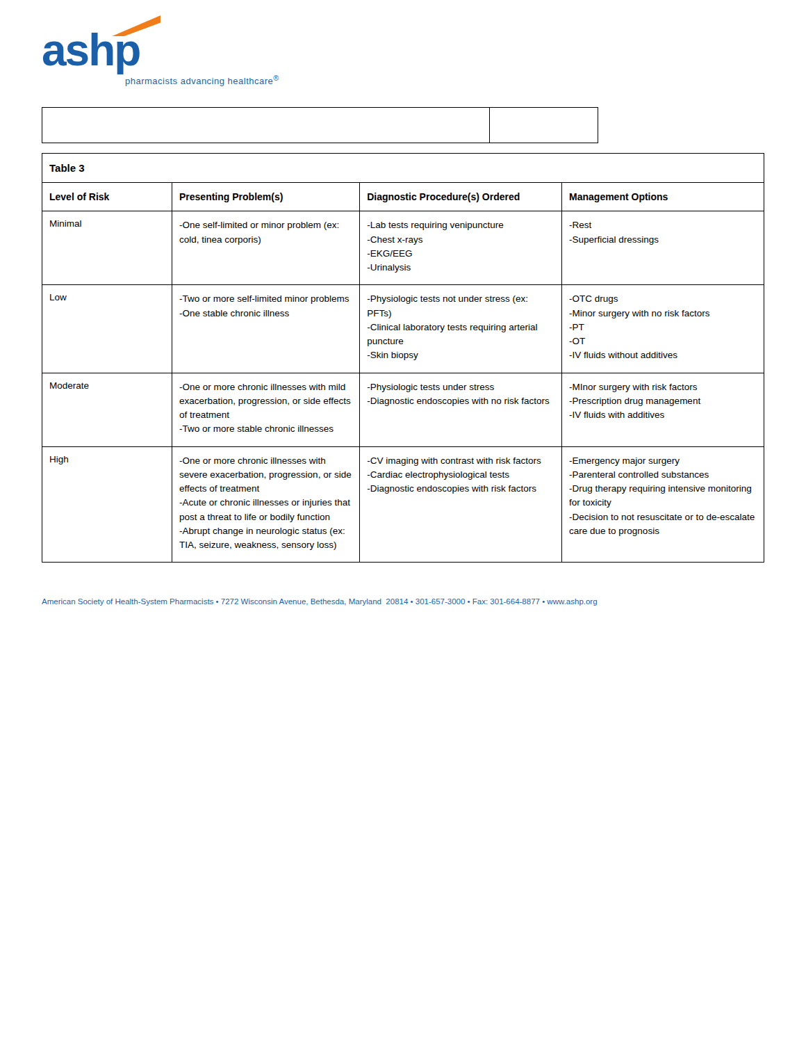ashp
pharmacists advancing healthcare®
| Table 3 |
| Level of Risk | Presenting Problem(s) | Diagnostic Procedure(s) Ordered | Management Options |
| Minimal | -One self-limited or minor problem (ex: cold, tinea corporis) | -Lab tests requiring venipuncture -Chest x-rays -EKG/EEG -Urinalysis | -Rest -Superficial dressings |
| Low | -Two or more self-limited minor problems -One stable chronic illness | -Physiologic tests not under stress (ex: PFTs) -Clinical laboratory tests requiring arterial puncture -Skin biopsy | -OTC drugs -Minor surgery with no risk factors -PT -OT -IV fluids without additives |
| Moderate | -One or more chronic illnesses with mild exacerbation, progression, or side effects of treatment -Two or more stable chronic illnesses | -Physiologic tests under stress -Diagnostic endoscopies with no risk factors | -MInor surgery with risk factors -Prescription drug management -IV fluids with additives |
| High | -One or more chronic illnesses with severe exacerbation, progression, or side effects of treatment -Acute or chronic illnesses or injuries that post a threat to life or bodily function -Abrupt change in neurologic status (ex: TIA, seizure, weakness, sensory loss) | -CV imaging with contrast with risk factors -Cardiac electrophysiological tests -Diagnostic endoscopies with risk factors | -Emergency major surgery -Parenteral controlled substances -Drug therapy requiring intensive monitoring for toxicity -Decision to not resuscitate or to de-escalate care due to prognosis |
American Society of Health-System Pharmacists • 7272 Wisconsin Avenue, Bethesda, Maryland 20814 • 301-657-3000 • Fax: 301-664-8877 • www.ashp.org